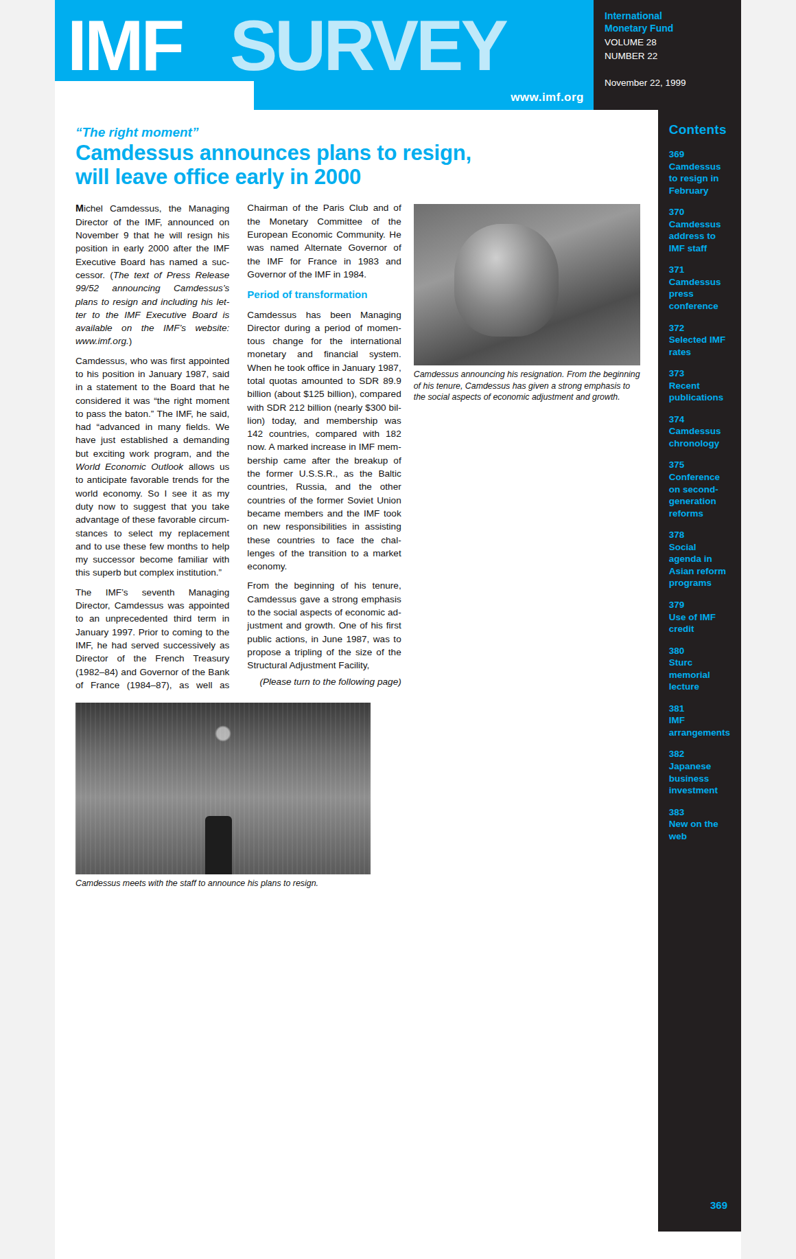IMF SURVEY
www.imf.org
International
Monetary Fund
VOLUME 28
NUMBER 22
November 22, 1999
“The right moment”
Camdessus announces plans to resign,
will leave office early in 2000
Camdessus announcing his resignation. From the beginning of his tenure, Camdessus has given a strong emphasis to the social aspects of economic adjustment and growth.
Michel Camdessus, the Managing Director of the IMF, announced on November 9 that he will resign his position in early 2000 after the IMF Executive Board has named a successor. (The text of Press Release 99/52 announcing Camdessus’s plans to resign and including his letter to the IMF Executive Board is available on the IMF’s website: www.imf.org.)
Camdessus, who was first appointed to his position in January 1987, said in a statement to the Board that he considered it was “the right moment to pass the baton.” The IMF, he said, had “advanced in many fields. We have just established a demanding but exciting work program, and the World Economic Outlook allows us to anticipate favorable trends for the world economy. So I see it as my duty now to suggest that you take advantage of these favorable circumstances to select my replacement and to use these few months to help my successor become familiar with this superb but complex institution.”
The IMF’s seventh Managing Director, Camdessus was appointed to an unprecedented third term in January 1997. Prior to coming to the IMF, he had served successively as Director of the French Treasury (1982–84) and Governor of the Bank of France (1984–87), as well as Chairman of the Paris Club and of the Monetary Committee of the European Economic Community. He was named Alternate Governor of the IMF for France in 1983 and Governor of the IMF in 1984.
Period of transformation
Camdessus has been Managing Director during a period of momentous change for the international monetary and financial system. When he took office in January 1987, total quotas amounted to SDR 89.9 billion (about $125 billion), compared with SDR 212 billion (nearly $300 billion) today, and membership was 142 countries, compared with 182 now. A marked increase in IMF membership came after the breakup of the former U.S.S.R., as the Baltic countries, Russia, and the other countries of the former Soviet Union became members and the IMF took on new responsibilities in assisting these countries to face the challenges of the transition to a market economy.
From the beginning of his tenure, Camdessus gave a strong emphasis to the social aspects of economic adjustment and growth. One of his first public actions, in June 1987, was to propose a tripling of the size of the Structural Adjustment Facility, (Please turn to the following page)
Camdessus meets with the staff to announce his plans to resign.
Contents
369 Camdessus to resign in February
370 Camdessus address to IMF staff
371 Camdessus press conference
372 Selected IMF rates
373 Recent publications
374 Camdessus chronology
375 Conference on second-generation reforms
378 Social agenda in Asian reform programs
379 Use of IMF credit
380 Sturc memorial lecture
381 IMF arrangements
382 Japanese business investment
383 New on the web
369